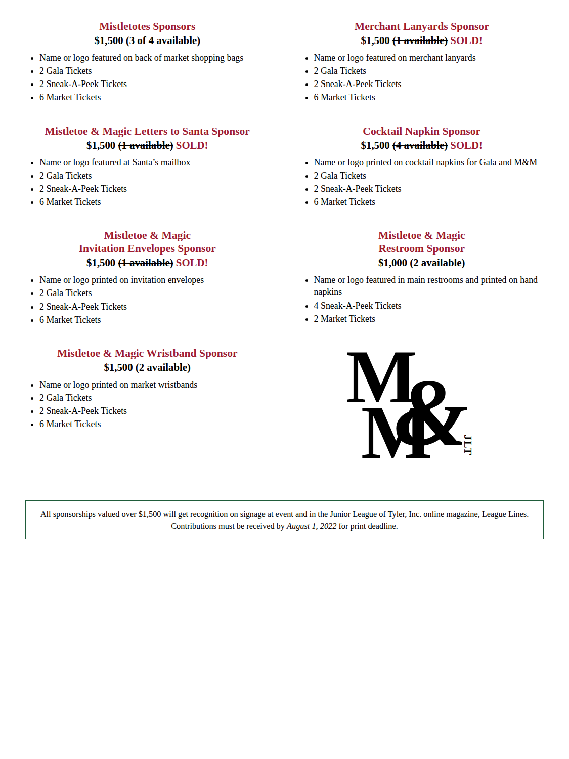Mistletotes Sponsors
$1,500 (3 of 4 available)
Name or logo featured on back of market shopping bags
2 Gala Tickets
2 Sneak-A-Peek Tickets
6 Market Tickets
Mistletoe & Magic Letters to Santa Sponsor
$1,500 (1 available) SOLD!
Name or logo featured at Santa’s mailbox
2 Gala Tickets
2 Sneak-A-Peek Tickets
6 Market Tickets
Mistletoe & Magic
Invitation Envelopes Sponsor
$1,500 (1 available) SOLD!
Name or logo printed on invitation envelopes
2 Gala Tickets
2 Sneak-A-Peek Tickets
6 Market Tickets
Mistletoe & Magic Wristband Sponsor
$1,500 (2 available)
Name or logo printed on market wristbands
2 Gala Tickets
2 Sneak-A-Peek Tickets
6 Market Tickets
Merchant Lanyards Sponsor
$1,500 (1 available) SOLD!
Name or logo featured on merchant lanyards
2 Gala Tickets
2 Sneak-A-Peek Tickets
6 Market Tickets
Cocktail Napkin Sponsor
$1,500 (4 available) SOLD!
Name or logo printed on cocktail napkins for Gala and M&M
2 Gala Tickets
2 Sneak-A-Peek Tickets
6 Market Tickets
Mistletoe & Magic
Restroom Sponsor
$1,000 (2 available)
Name or logo featured in main restrooms and printed on hand napkins
4 Sneak-A-Peek Tickets
2 Market Tickets
M & M JLT
All sponsorships valued over $1,500 will get recognition on signage at event and in the Junior League of Tyler, Inc. online magazine, League Lines. Contributions must be received by August 1, 2022 for print deadline.